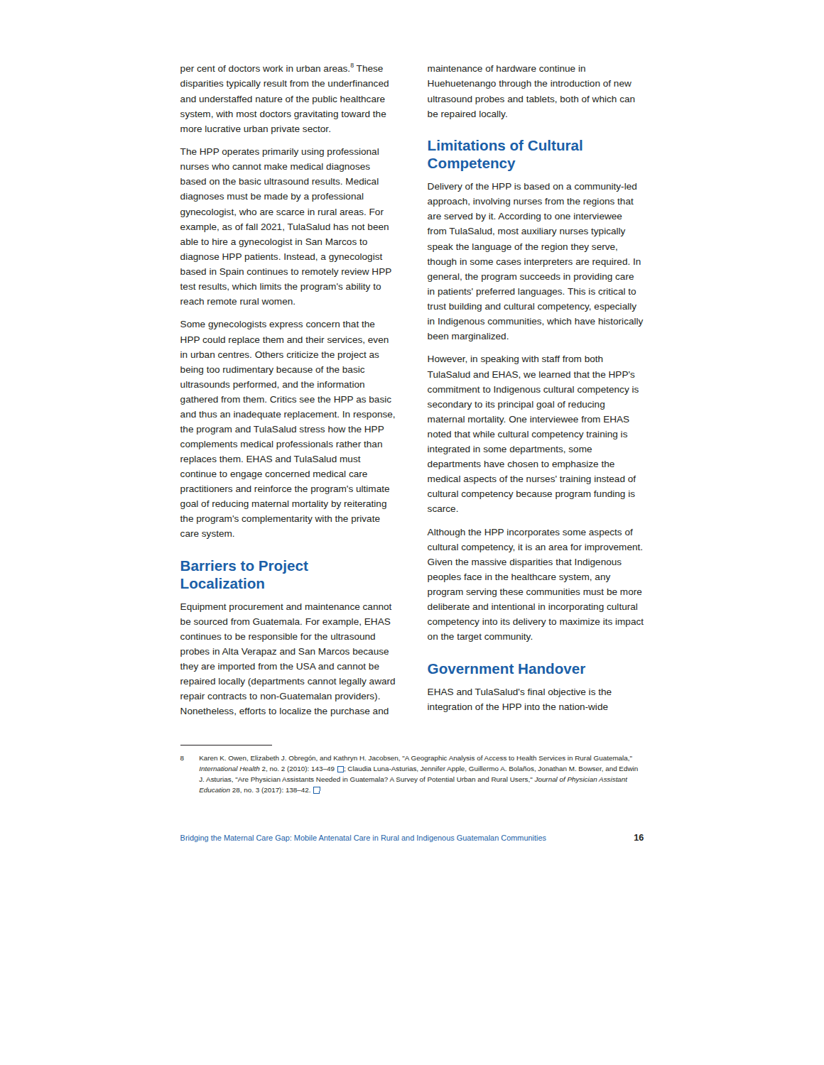per cent of doctors work in urban areas.8 These disparities typically result from the underfinanced and understaffed nature of the public healthcare system, with most doctors gravitating toward the more lucrative urban private sector.
The HPP operates primarily using professional nurses who cannot make medical diagnoses based on the basic ultrasound results. Medical diagnoses must be made by a professional gynecologist, who are scarce in rural areas. For example, as of fall 2021, TulaSalud has not been able to hire a gynecologist in San Marcos to diagnose HPP patients. Instead, a gynecologist based in Spain continues to remotely review HPP test results, which limits the program's ability to reach remote rural women.
Some gynecologists express concern that the HPP could replace them and their services, even in urban centres. Others criticize the project as being too rudimentary because of the basic ultrasounds performed, and the information gathered from them. Critics see the HPP as basic and thus an inadequate replacement. In response, the program and TulaSalud stress how the HPP complements medical professionals rather than replaces them. EHAS and TulaSalud must continue to engage concerned medical care practitioners and reinforce the program's ultimate goal of reducing maternal mortality by reiterating the program's complementarity with the private care system.
Barriers to Project Localization
Equipment procurement and maintenance cannot be sourced from Guatemala. For example, EHAS continues to be responsible for the ultrasound probes in Alta Verapaz and San Marcos because they are imported from the USA and cannot be repaired locally (departments cannot legally award repair contracts to non-Guatemalan providers). Nonetheless, efforts to localize the purchase and maintenance of hardware continue in Huehuetenango through the introduction of new ultrasound probes and tablets, both of which can be repaired locally.
Limitations of Cultural Competency
Delivery of the HPP is based on a community-led approach, involving nurses from the regions that are served by it. According to one interviewee from TulaSalud, most auxiliary nurses typically speak the language of the region they serve, though in some cases interpreters are required. In general, the program succeeds in providing care in patients' preferred languages. This is critical to trust building and cultural competency, especially in Indigenous communities, which have historically been marginalized.
However, in speaking with staff from both TulaSalud and EHAS, we learned that the HPP's commitment to Indigenous cultural competency is secondary to its principal goal of reducing maternal mortality. One interviewee from EHAS noted that while cultural competency training is integrated in some departments, some departments have chosen to emphasize the medical aspects of the nurses' training instead of cultural competency because program funding is scarce.
Although the HPP incorporates some aspects of cultural competency, it is an area for improvement. Given the massive disparities that Indigenous peoples face in the healthcare system, any program serving these communities must be more deliberate and intentional in incorporating cultural competency into its delivery to maximize its impact on the target community.
Government Handover
EHAS and TulaSalud's final objective is the integration of the HPP into the nation-wide
8
Karen K. Owen, Elizabeth J. Obregón, and Kathryn H. Jacobsen, "A Geographic Analysis of Access to Health Services in Rural Guatemala," International Health 2, no. 2 (2010): 143–49 ; Claudia Luna-Asturias, Jennifer Apple, Guillermo A. Bolaños, Jonathan M. Bowser, and Edwin J. Asturias, "Are Physician Assistants Needed in Guatemala? A Survey of Potential Urban and Rural Users," Journal of Physician Assistant Education 28, no. 3 (2017): 138–42.
Bridging the Maternal Care Gap: Mobile Antenatal Care in Rural and Indigenous Guatemalan Communities
16